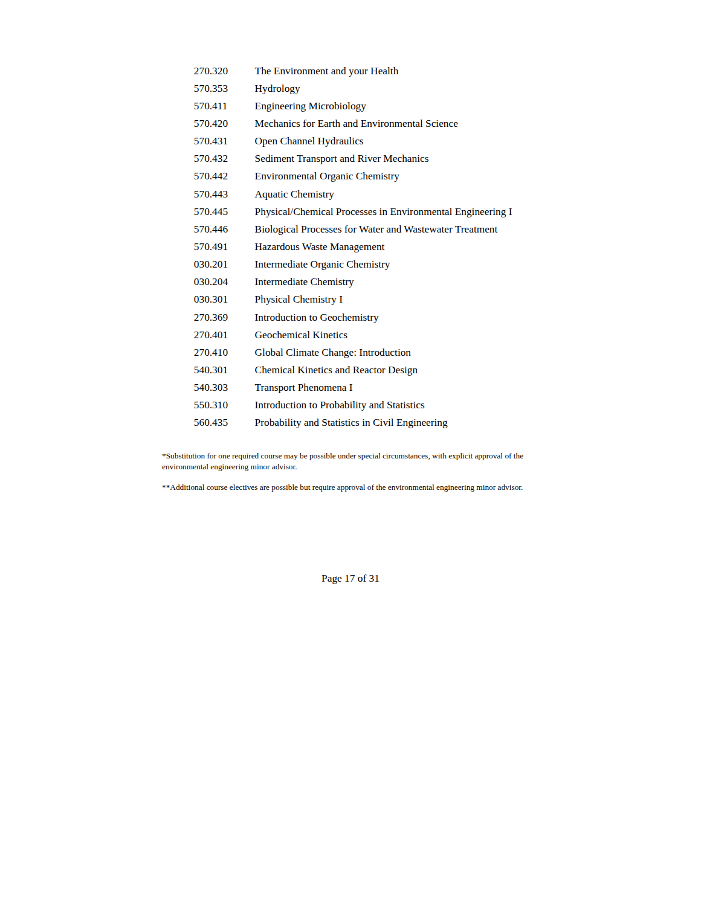| 270.320 | The Environment and your Health |
| 570.353 | Hydrology |
| 570.411 | Engineering Microbiology |
| 570.420 | Mechanics for Earth and Environmental Science |
| 570.431 | Open Channel Hydraulics |
| 570.432 | Sediment Transport and River Mechanics |
| 570.442 | Environmental Organic Chemistry |
| 570.443 | Aquatic Chemistry |
| 570.445 | Physical/Chemical Processes in Environmental Engineering I |
| 570.446 | Biological Processes for Water and Wastewater Treatment |
| 570.491 | Hazardous Waste Management |
| 030.201 | Intermediate Organic Chemistry |
| 030.204 | Intermediate Chemistry |
| 030.301 | Physical Chemistry I |
| 270.369 | Introduction to Geochemistry |
| 270.401 | Geochemical Kinetics |
| 270.410 | Global Climate Change: Introduction |
| 540.301 | Chemical Kinetics and Reactor Design |
| 540.303 | Transport Phenomena I |
| 550.310 | Introduction to Probability and Statistics |
| 560.435 | Probability and Statistics in Civil Engineering |
*Substitution for one required course may be possible under special circumstances, with explicit approval of the environmental engineering minor advisor.
**Additional course electives are possible but require approval of the environmental engineering minor advisor.
Page 17 of 31